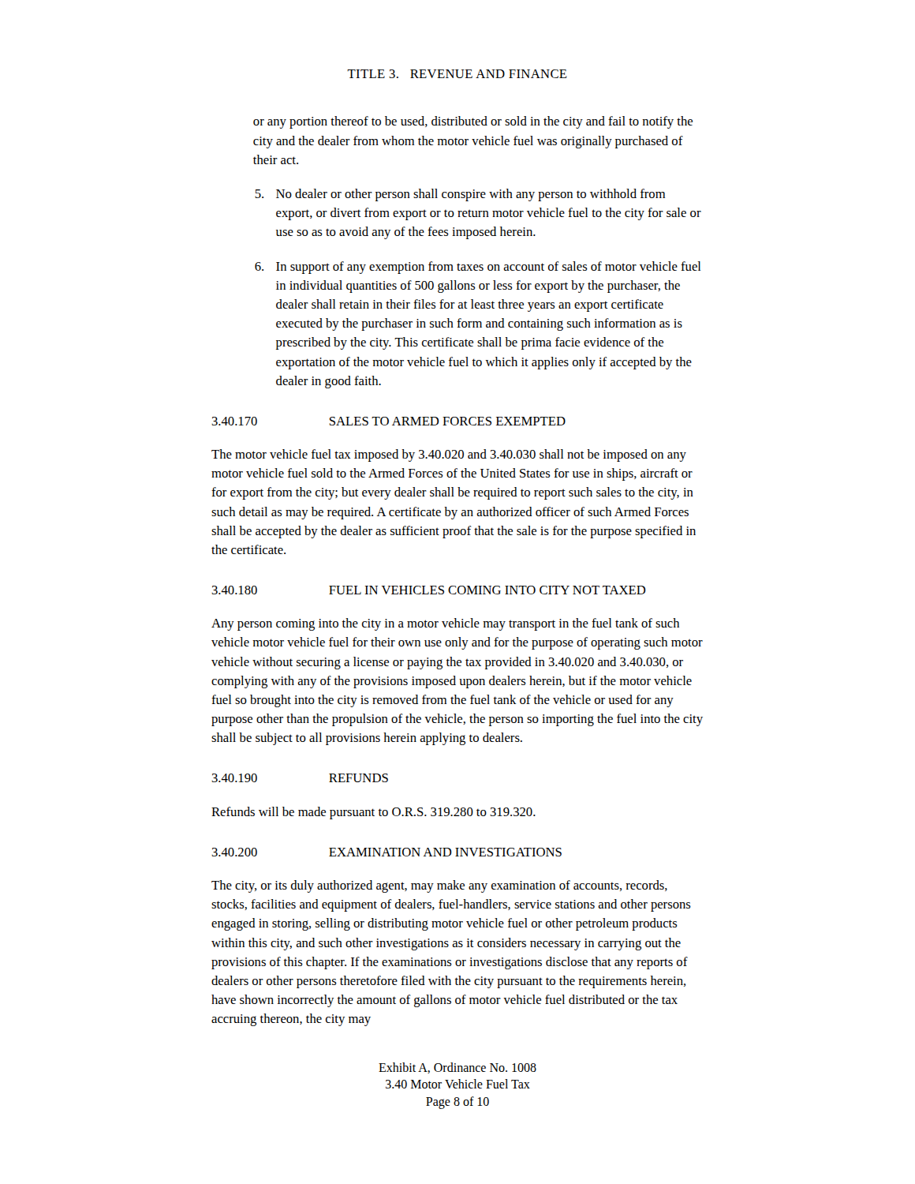TITLE 3. REVENUE AND FINANCE
or any portion thereof to be used, distributed or sold in the city and fail to notify the city and the dealer from whom the motor vehicle fuel was originally purchased of their act.
5. No dealer or other person shall conspire with any person to withhold from export, or divert from export or to return motor vehicle fuel to the city for sale or use so as to avoid any of the fees imposed herein.
6. In support of any exemption from taxes on account of sales of motor vehicle fuel in individual quantities of 500 gallons or less for export by the purchaser, the dealer shall retain in their files for at least three years an export certificate executed by the purchaser in such form and containing such information as is prescribed by the city. This certificate shall be prima facie evidence of the exportation of the motor vehicle fuel to which it applies only if accepted by the dealer in good faith.
3.40.170 SALES TO ARMED FORCES EXEMPTED
The motor vehicle fuel tax imposed by 3.40.020 and 3.40.030 shall not be imposed on any motor vehicle fuel sold to the Armed Forces of the United States for use in ships, aircraft or for export from the city; but every dealer shall be required to report such sales to the city, in such detail as may be required. A certificate by an authorized officer of such Armed Forces shall be accepted by the dealer as sufficient proof that the sale is for the purpose specified in the certificate.
3.40.180 FUEL IN VEHICLES COMING INTO CITY NOT TAXED
Any person coming into the city in a motor vehicle may transport in the fuel tank of such vehicle motor vehicle fuel for their own use only and for the purpose of operating such motor vehicle without securing a license or paying the tax provided in 3.40.020 and 3.40.030, or complying with any of the provisions imposed upon dealers herein, but if the motor vehicle fuel so brought into the city is removed from the fuel tank of the vehicle or used for any purpose other than the propulsion of the vehicle, the person so importing the fuel into the city shall be subject to all provisions herein applying to dealers.
3.40.190 REFUNDS
Refunds will be made pursuant to O.R.S. 319.280 to 319.320.
3.40.200 EXAMINATION AND INVESTIGATIONS
The city, or its duly authorized agent, may make any examination of accounts, records, stocks, facilities and equipment of dealers, fuel-handlers, service stations and other persons engaged in storing, selling or distributing motor vehicle fuel or other petroleum products within this city, and such other investigations as it considers necessary in carrying out the provisions of this chapter. If the examinations or investigations disclose that any reports of dealers or other persons theretofore filed with the city pursuant to the requirements herein, have shown incorrectly the amount of gallons of motor vehicle fuel distributed or the tax accruing thereon, the city may
Exhibit A, Ordinance No. 1008
3.40 Motor Vehicle Fuel Tax
Page 8 of 10